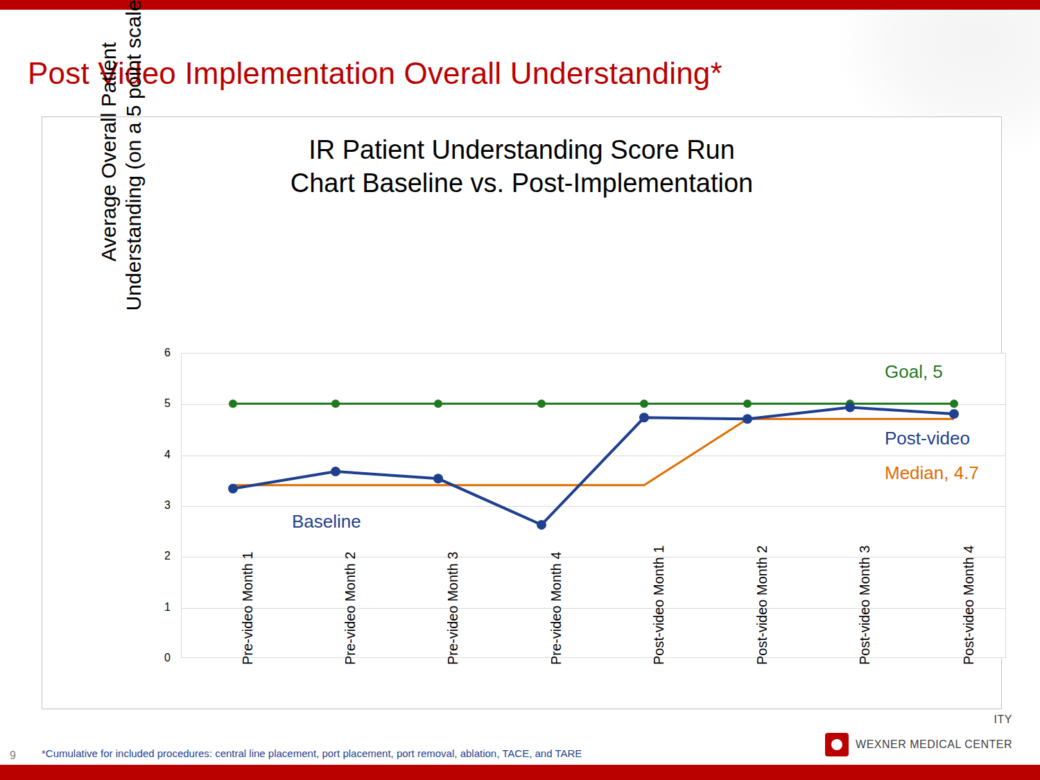Post Video Implementation Overall Understanding*
IR Patient Understanding Score Run
Chart Baseline vs. Post-Implementation
Average Overall Patient
Understanding (on a 5 point scale)
6
5
4
3
2
1
0
Goal, 5
Post-video
Median, 4.7
Baseline
Pre-video Month 1
Pre-video Month 2
Pre-video Month 3
Pre-video Month 4
Post-video Month 1
Post-video Month 2
Post-video Month 3
Post-video Month 4
*Cumulative for included procedures: central line placement, port placement, port removal, ablation, TACE, and TARE
9
ITY
WEXNER MEDICAL CENTER